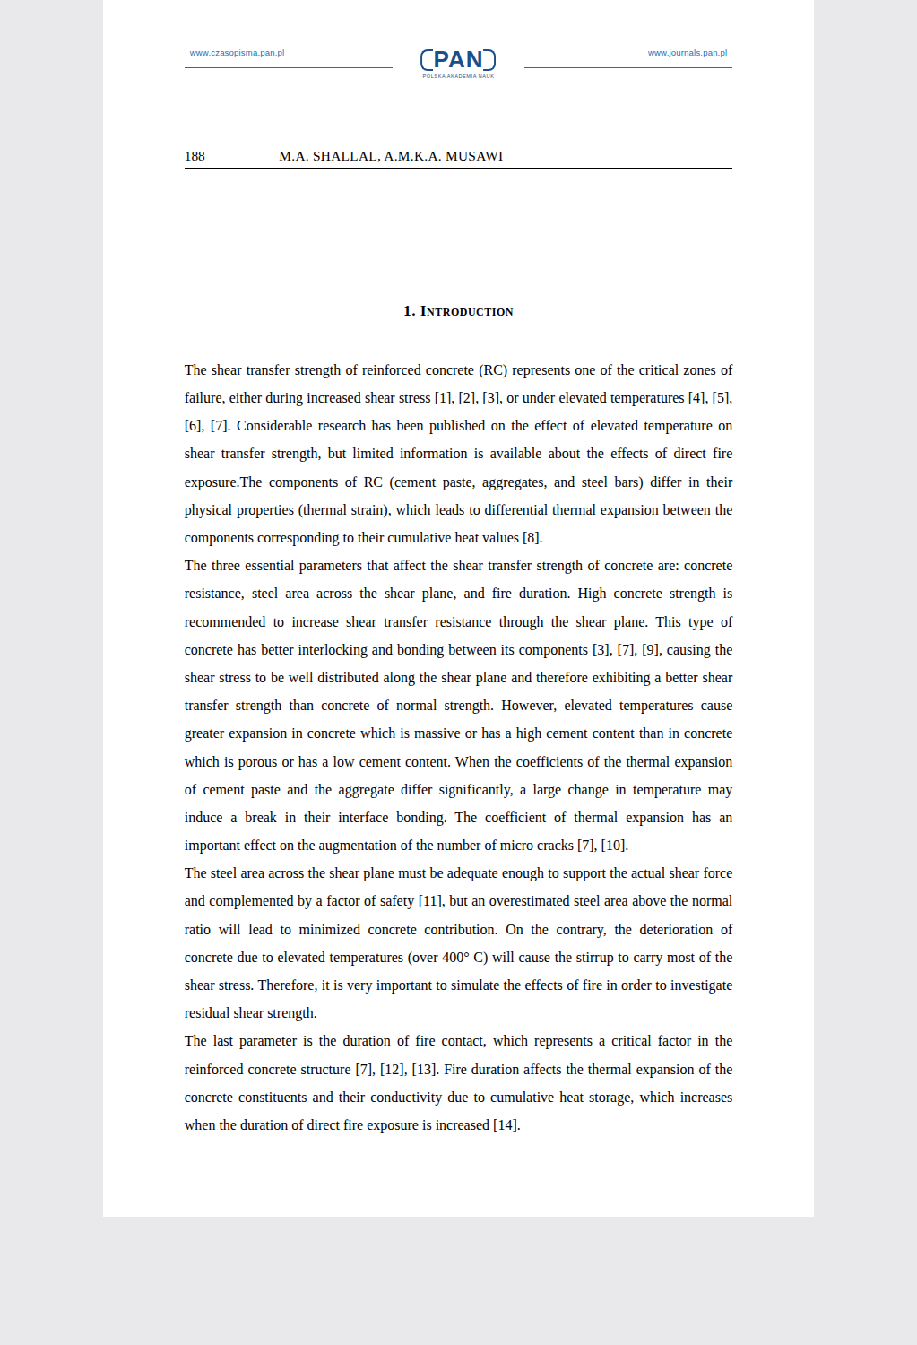www.czasopisma.pan.pl www.journals.pan.pl
PAN
Polska Akademia Nauk
188
M.A. SHALLAL, A.M.K.A. MUSAWI
1. INTRODUCTION
The shear transfer strength of reinforced concrete (RC) represents one of the critical zones of failure, either during increased shear stress [1], [2], [3], or under elevated temperatures [4], [5], [6], [7]. Considerable research has been published on the effect of elevated temperature on shear transfer strength, but limited information is available about the effects of direct fire exposure.The components of RC (cement paste, aggregates, and steel bars) differ in their physical properties (thermal strain), which leads to differential thermal expansion between the components corresponding to their cumulative heat values [8].
The three essential parameters that affect the shear transfer strength of concrete are: concrete resistance, steel area across the shear plane, and fire duration. High concrete strength is recommended to increase shear transfer resistance through the shear plane. This type of concrete has better interlocking and bonding between its components [3], [7], [9], causing the shear stress to be well distributed along the shear plane and therefore exhibiting a better shear transfer strength than concrete of normal strength. However, elevated temperatures cause greater expansion in concrete which is massive or has a high cement content than in concrete which is porous or has a low cement content. When the coefficients of the thermal expansion of cement paste and the aggregate differ significantly, a large change in temperature may induce a break in their interface bonding. The coefficient of thermal expansion has an important effect on the augmentation of the number of micro cracks [7], [10].
The steel area across the shear plane must be adequate enough to support the actual shear force and complemented by a factor of safety [11], but an overestimated steel area above the normal ratio will lead to minimized concrete contribution. On the contrary, the deterioration of concrete due to elevated temperatures (over 400° C) will cause the stirrup to carry most of the shear stress. Therefore, it is very important to simulate the effects of fire in order to investigate residual shear strength.
The last parameter is the duration of fire contact, which represents a critical factor in the reinforced concrete structure [7], [12], [13]. Fire duration affects the thermal expansion of the concrete constituents and their conductivity due to cumulative heat storage, which increases when the duration of direct fire exposure is increased [14].